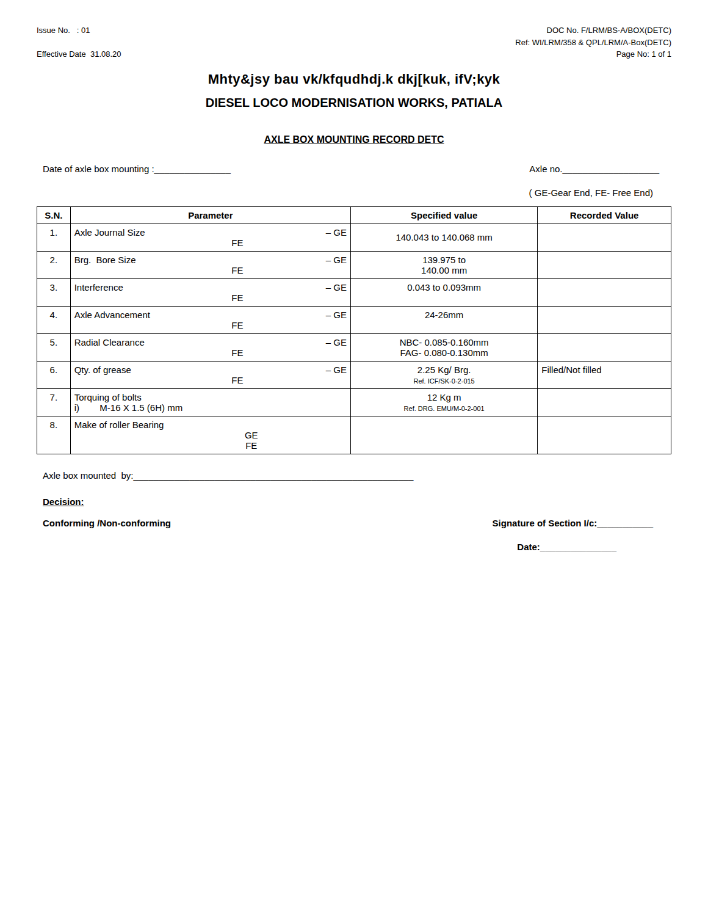Issue No. : 01
Effective Date 31.08.20
DOC No. F/LRM/BS-A/BOX(DETC)
Ref: WI/LRM/358 & QPL/LRM/A-Box(DETC)
Page No: 1 of 1
Mhty&jsy bau vk/kfqudhdj.k dkj[kuk, ifV;kyk
DIESEL LOCO MODERNISATION WORKS, PATIALA
AXLE BOX MOUNTING RECORD DETC
Date of axle box mounting :_______________ Axle no.___________________
( GE-Gear End, FE- Free End)
| S.N. | Parameter | Specified value | Recorded Value |
| --- | --- | --- | --- |
| 1. | Axle Journal Size – GE FE | 140.043 to 140.068 mm | |
| 2. | Brg. Bore Size – GE FE | 139.975 to 140.00 mm | |
| 3. | Interference – GE FE | 0.043 to 0.093mm | |
| 4. | Axle Advancement – GE FE | 24-26mm | |
| 5. | Radial Clearance – GE FE | NBC- 0.085-0.160mm FAG- 0.080-0.130mm | |
| 6. | Qty. of grease – GE FE | 2.25 Kg/ Brg. Ref. ICF/SK-0-2-015 | Filled/Not filled |
| 7. | Torquing of bolts i) M-16 X 1.5 (6H) mm | 12 Kg m Ref. DRG. EMU/M-0-2-001 | |
| 8. | Make of roller Bearing GE FE | | |
Axle box mounted by:_______________________________________________________
Decision:
Conforming /Non-conforming Signature of Section I/c:___________
Date:_______________